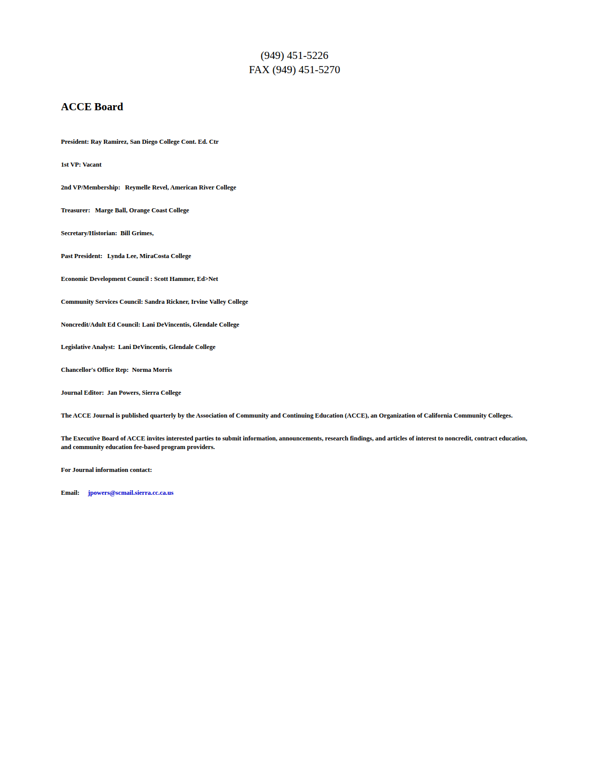(949) 451-5226
FAX (949) 451-5270
ACCE Board
President: Ray Ramirez, San Diego College Cont. Ed. Ctr
1st VP: Vacant
2nd VP/Membership: Reymelle Revel, American River College
Treasurer: Marge Ball, Orange Coast College
Secretary/Historian: Bill Grimes,
Past President: Lynda Lee, MiraCosta College
Economic Development Council : Scott Hammer, Ed>Net
Community Services Council: Sandra Rickner, Irvine Valley College
Noncredit/Adult Ed Council: Lani DeVincentis, Glendale College
Legislative Analyst: Lani DeVincentis, Glendale College
Chancellor's Office Rep: Norma Morris
Journal Editor: Jan Powers, Sierra College
The ACCE Journal is published quarterly by the Association of Community and Continuing Education (ACCE), an Organization of California Community Colleges.
The Executive Board of ACCE invites interested parties to submit information, announcements, research findings, and articles of interest to noncredit, contract education, and community education fee-based program providers.
For Journal information contact:
Email: jpowers@scmail.sierra.cc.ca.us